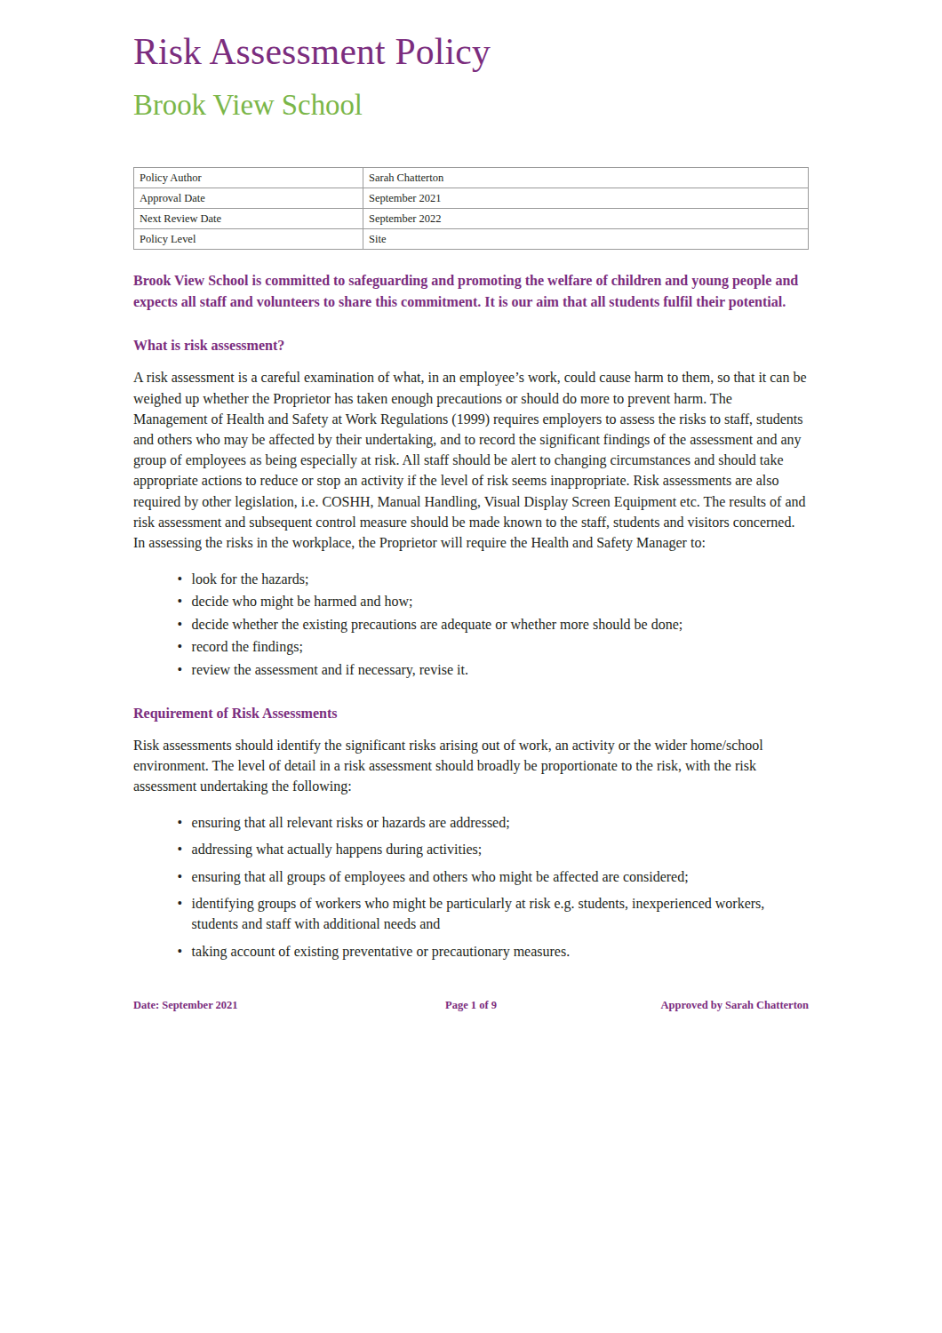Risk Assessment Policy
Brook View School
| Policy Author | Sarah Chatterton |
| Approval Date | September 2021 |
| Next Review Date | September 2022 |
| Policy Level | Site |
Brook View School is committed to safeguarding and promoting the welfare of children and young people and expects all staff and volunteers to share this commitment. It is our aim that all students fulfil their potential.
What is risk assessment?
A risk assessment is a careful examination of what, in an employee’s work, could cause harm to them, so that it can be weighed up whether the Proprietor has taken enough precautions or should do more to prevent harm. The Management of Health and Safety at Work Regulations (1999) requires employers to assess the risks to staff, students and others who may be affected by their undertaking, and to record the significant findings of the assessment and any group of employees as being especially at risk. All staff should be alert to changing circumstances and should take appropriate actions to reduce or stop an activity if the level of risk seems inappropriate. Risk assessments are also required by other legislation, i.e. COSHH, Manual Handling, Visual Display Screen Equipment etc. The results of and risk assessment and subsequent control measure should be made known to the staff, students and visitors concerned. In assessing the risks in the workplace, the Proprietor will require the Health and Safety Manager to:
look for the hazards;
decide who might be harmed and how;
decide whether the existing precautions are adequate or whether more should be done;
record the findings;
review the assessment and if necessary, revise it.
Requirement of Risk Assessments
Risk assessments should identify the significant risks arising out of work, an activity or the wider home/school environment. The level of detail in a risk assessment should broadly be proportionate to the risk, with the risk assessment undertaking the following:
ensuring that all relevant risks or hazards are addressed;
addressing what actually happens during activities;
ensuring that all groups of employees and others who might be affected are considered;
identifying groups of workers who might be particularly at risk e.g. students, inexperienced workers, students and staff with additional needs and
taking account of existing preventative or precautionary measures.
Date: September 2021
Page 1 of 9
Approved by Sarah Chatterton